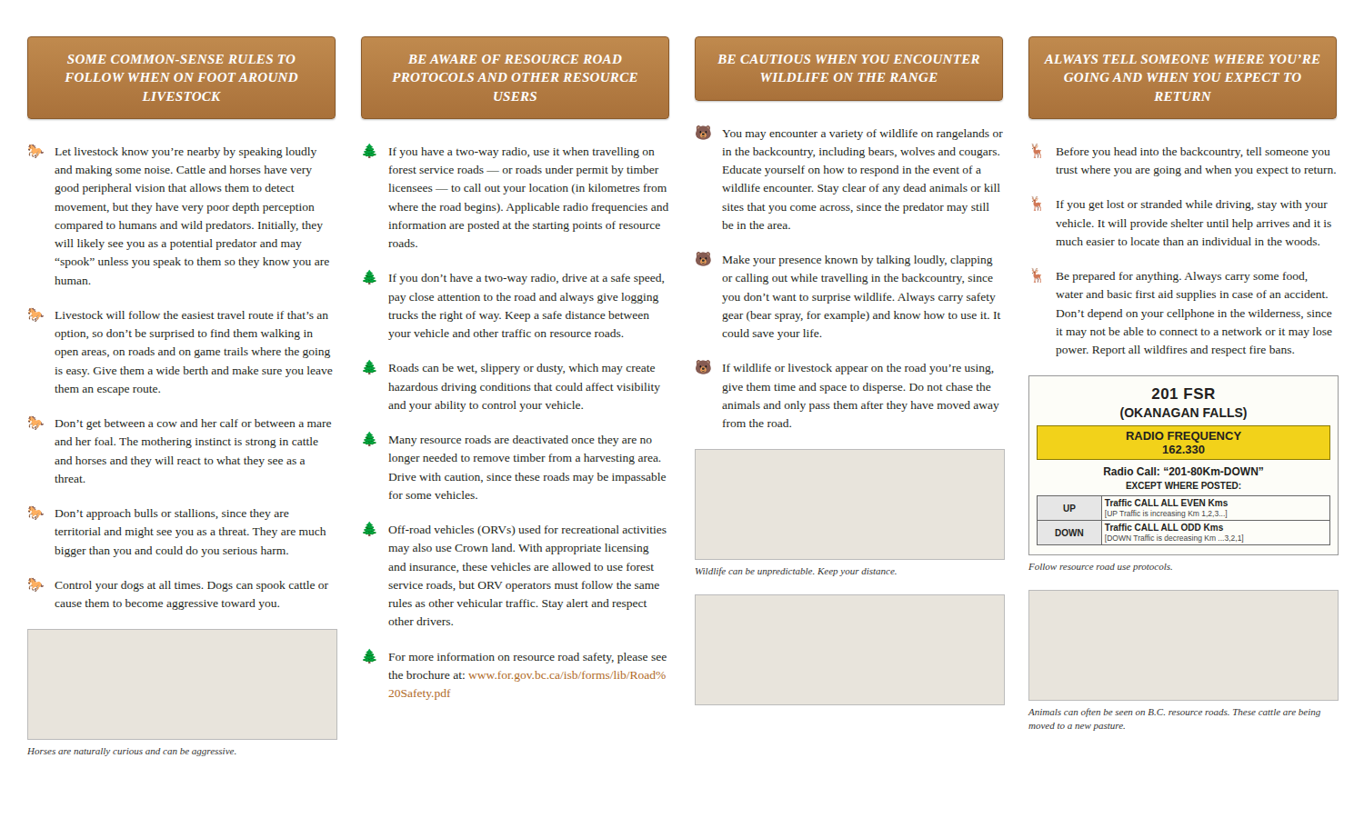SOME COMMON-SENSE RULES TO FOLLOW WHEN ON FOOT AROUND LIVESTOCK
Let livestock know you’re nearby by speaking loudly and making some noise. Cattle and horses have very good peripheral vision that allows them to detect movement, but they have very poor depth perception compared to humans and wild predators. Initially, they will likely see you as a potential predator and may “spook” unless you speak to them so they know you are human.
Livestock will follow the easiest travel route if that’s an option, so don’t be surprised to find them walking in open areas, on roads and on game trails where the going is easy. Give them a wide berth and make sure you leave them an escape route.
Don’t get between a cow and her calf or between a mare and her foal. The mothering instinct is strong in cattle and horses and they will react to what they see as a threat.
Don’t approach bulls or stallions, since they are territorial and might see you as a threat. They are much bigger than you and could do you serious harm.
Control your dogs at all times. Dogs can spook cattle or cause them to become aggressive toward you.
Horses are naturally curious and can be aggressive.
BE AWARE OF RESOURCE ROAD PROTOCOLS AND OTHER RESOURCE USERS
If you have a two-way radio, use it when travelling on forest service roads — or roads under permit by timber licensees — to call out your location (in kilometres from where the road begins). Applicable radio frequencies and information are posted at the starting points of resource roads.
If you don’t have a two-way radio, drive at a safe speed, pay close attention to the road and always give logging trucks the right of way. Keep a safe distance between your vehicle and other traffic on resource roads.
Roads can be wet, slippery or dusty, which may create hazardous driving conditions that could affect visibility and your ability to control your vehicle.
Many resource roads are deactivated once they are no longer needed to remove timber from a harvesting area. Drive with caution, since these roads may be impassable for some vehicles.
Off-road vehicles (ORVs) used for recreational activities may also use Crown land. With appropriate licensing and insurance, these vehicles are allowed to use forest service roads, but ORV operators must follow the same rules as other vehicular traffic. Stay alert and respect other drivers.
For more information on resource road safety, please see the brochure at: www.for.gov.bc.ca/isb/forms/lib/Road%20Safety.pdf
BE CAUTIOUS WHEN YOU ENCOUNTER WILDLIFE ON THE RANGE
You may encounter a variety of wildlife on rangelands or in the backcountry, including bears, wolves and cougars. Educate yourself on how to respond in the event of a wildlife encounter. Stay clear of any dead animals or kill sites that you come across, since the predator may still be in the area.
Make your presence known by talking loudly, clapping or calling out while travelling in the backcountry, since you don’t want to surprise wildlife. Always carry safety gear (bear spray, for example) and know how to use it. It could save your life.
If wildlife or livestock appear on the road you’re using, give them time and space to disperse. Do not chase the animals and only pass them after they have moved away from the road.
Wildlife can be unpredictable. Keep your distance.
ALWAYS TELL SOMEONE WHERE YOU’RE GOING AND WHEN YOU EXPECT TO RETURN
Before you head into the backcountry, tell someone you trust where you are going and when you expect to return.
If you get lost or stranded while driving, stay with your vehicle. It will provide shelter until help arrives and it is much easier to locate than an individual in the woods.
Be prepared for anything. Always carry some food, water and basic first aid supplies in case of an accident. Don’t depend on your cellphone in the wilderness, since it may not be able to connect to a network or it may lose power. Report all wildfires and respect fire bans.
201 FSR
(OKANAGAN FALLS)
RADIO FREQUENCY
162.330
Radio Call: “201-80Km-DOWN”
EXCEPT WHERE POSTED:
| UP | Traffic CALL ALL EVEN Kms [UP Traffic is increasing Km 1,2,3...] |
| DOWN | Traffic CALL ALL ODD Kms [DOWN Traffic is decreasing Km ...3,2,1] |
Follow resource road use protocols.
Animals can often be seen on B.C. resource roads. These cattle are being moved to a new pasture.